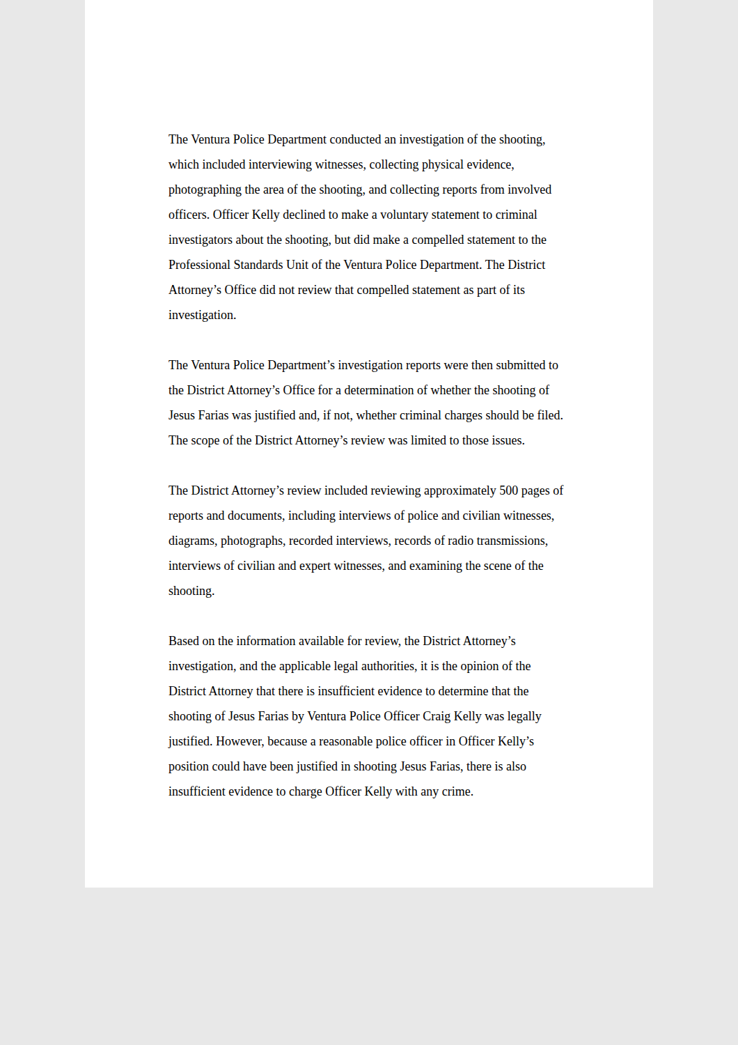The Ventura Police Department conducted an investigation of the shooting, which included interviewing witnesses, collecting physical evidence, photographing the area of the shooting, and collecting reports from involved officers. Officer Kelly declined to make a voluntary statement to criminal investigators about the shooting, but did make a compelled statement to the Professional Standards Unit of the Ventura Police Department. The District Attorney’s Office did not review that compelled statement as part of its investigation.
The Ventura Police Department’s investigation reports were then submitted to the District Attorney’s Office for a determination of whether the shooting of Jesus Farias was justified and, if not, whether criminal charges should be filed. The scope of the District Attorney’s review was limited to those issues.
The District Attorney’s review included reviewing approximately 500 pages of reports and documents, including interviews of police and civilian witnesses, diagrams, photographs, recorded interviews, records of radio transmissions, interviews of civilian and expert witnesses, and examining the scene of the shooting.
Based on the information available for review, the District Attorney’s investigation, and the applicable legal authorities, it is the opinion of the District Attorney that there is insufficient evidence to determine that the shooting of Jesus Farias by Ventura Police Officer Craig Kelly was legally justified. However, because a reasonable police officer in Officer Kelly’s position could have been justified in shooting Jesus Farias, there is also insufficient evidence to charge Officer Kelly with any crime.